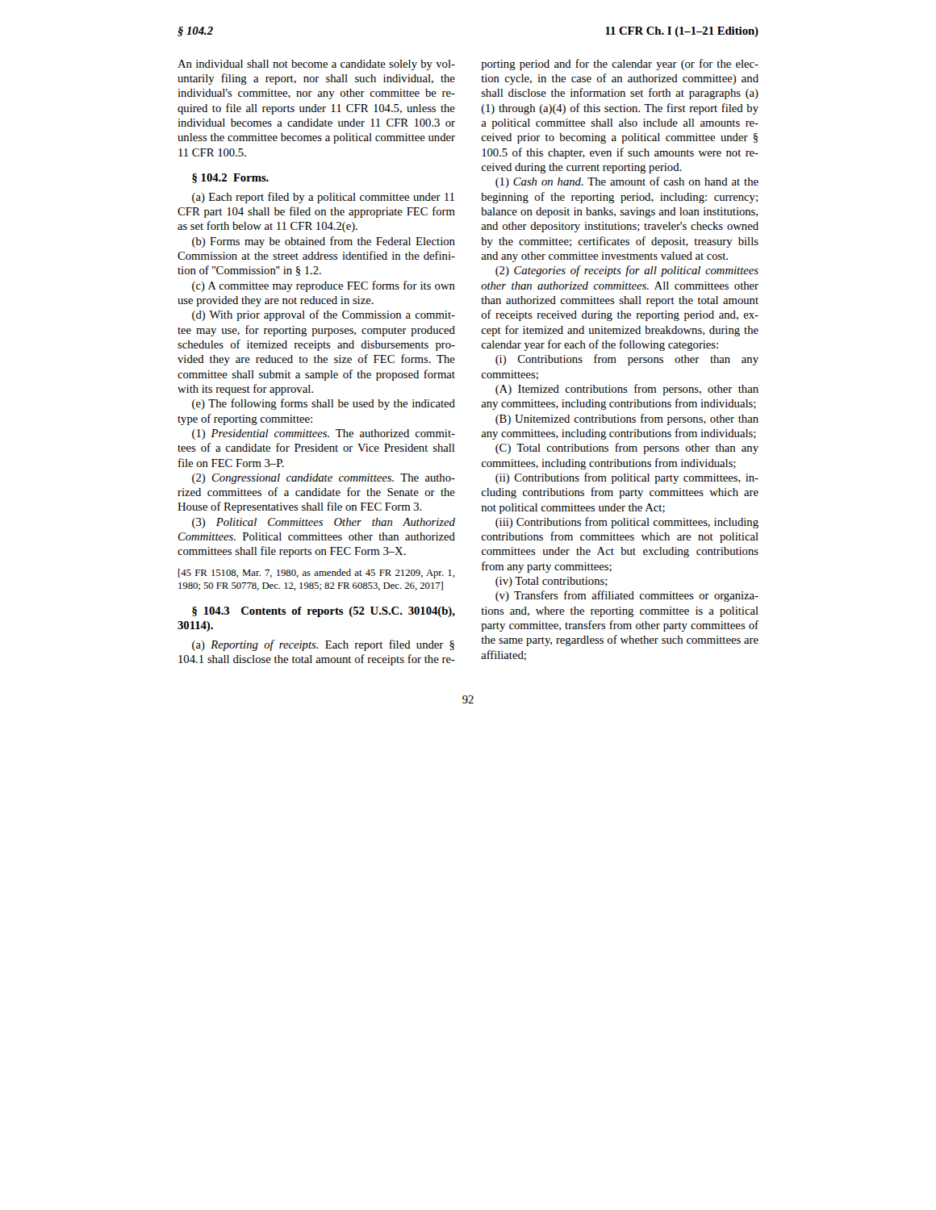§ 104.2 11 CFR Ch. I (1–1–21 Edition)
An individual shall not become a candidate solely by voluntarily filing a report, nor shall such individual, the individual's committee, nor any other committee be required to file all reports under 11 CFR 104.5, unless the individual becomes a candidate under 11 CFR 100.3 or unless the committee becomes a political committee under 11 CFR 100.5.
§ 104.2 Forms.
(a) Each report filed by a political committee under 11 CFR part 104 shall be filed on the appropriate FEC form as set forth below at 11 CFR 104.2(e).
(b) Forms may be obtained from the Federal Election Commission at the street address identified in the definition of ''Commission'' in § 1.2.
(c) A committee may reproduce FEC forms for its own use provided they are not reduced in size.
(d) With prior approval of the Commission a committee may use, for reporting purposes, computer produced schedules of itemized receipts and disbursements provided they are reduced to the size of FEC forms. The committee shall submit a sample of the proposed format with its request for approval.
(e) The following forms shall be used by the indicated type of reporting committee:
(1) Presidential committees. The authorized committees of a candidate for President or Vice President shall file on FEC Form 3–P.
(2) Congressional candidate committees. The authorized committees of a candidate for the Senate or the House of Representatives shall file on FEC Form 3.
(3) Political Committees Other than Authorized Committees. Political committees other than authorized committees shall file reports on FEC Form 3–X.
[45 FR 15108, Mar. 7, 1980, as amended at 45 FR 21209, Apr. 1, 1980; 50 FR 50778, Dec. 12, 1985; 82 FR 60853, Dec. 26, 2017]
§ 104.3 Contents of reports (52 U.S.C. 30104(b), 30114).
(a) Reporting of receipts. Each report filed under § 104.1 shall disclose the total amount of receipts for the reporting period and for the calendar year (or for the election cycle, in the case of an authorized committee) and shall disclose the information set forth at paragraphs (a)(1) through (a)(4) of this section. The first report filed by a political committee shall also include all amounts received prior to becoming a political committee under § 100.5 of this chapter, even if such amounts were not received during the current reporting period.
(1) Cash on hand. The amount of cash on hand at the beginning of the reporting period, including: currency; balance on deposit in banks, savings and loan institutions, and other depository institutions; traveler's checks owned by the committee; certificates of deposit, treasury bills and any other committee investments valued at cost.
(2) Categories of receipts for all political committees other than authorized committees. All committees other than authorized committees shall report the total amount of receipts received during the reporting period and, except for itemized and unitemized breakdowns, during the calendar year for each of the following categories:
(i) Contributions from persons other than any committees;
(A) Itemized contributions from persons, other than any committees, including contributions from individuals;
(B) Unitemized contributions from persons, other than any committees, including contributions from individuals;
(C) Total contributions from persons other than any committees, including contributions from individuals;
(ii) Contributions from political party committees, including contributions from party committees which are not political committees under the Act;
(iii) Contributions from political committees, including contributions from committees which are not political committees under the Act but excluding contributions from any party committees;
(iv) Total contributions;
(v) Transfers from affiliated committees or organizations and, where the reporting committee is a political party committee, transfers from other party committees of the same party, regardless of whether such committees are affiliated;
92